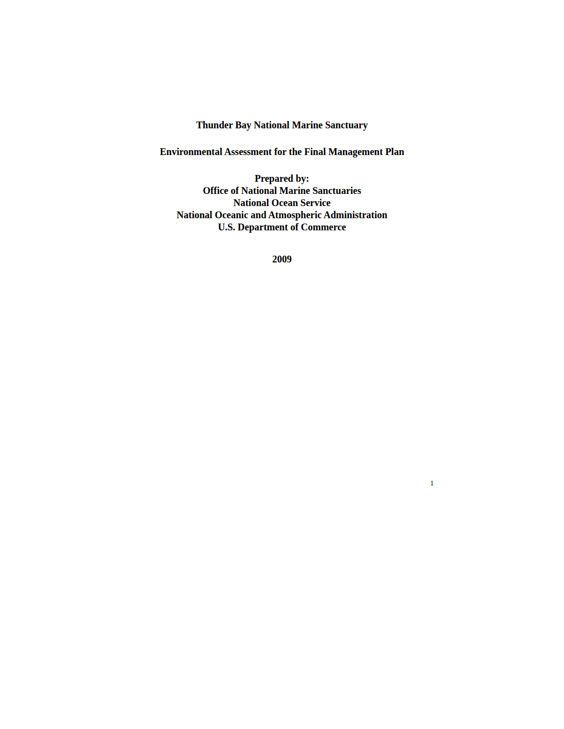Thunder Bay National Marine Sanctuary
Environmental Assessment for the Final Management Plan
Prepared by:
Office of National Marine Sanctuaries
National Ocean Service
National Oceanic and Atmospheric Administration
U.S. Department of Commerce
2009
1